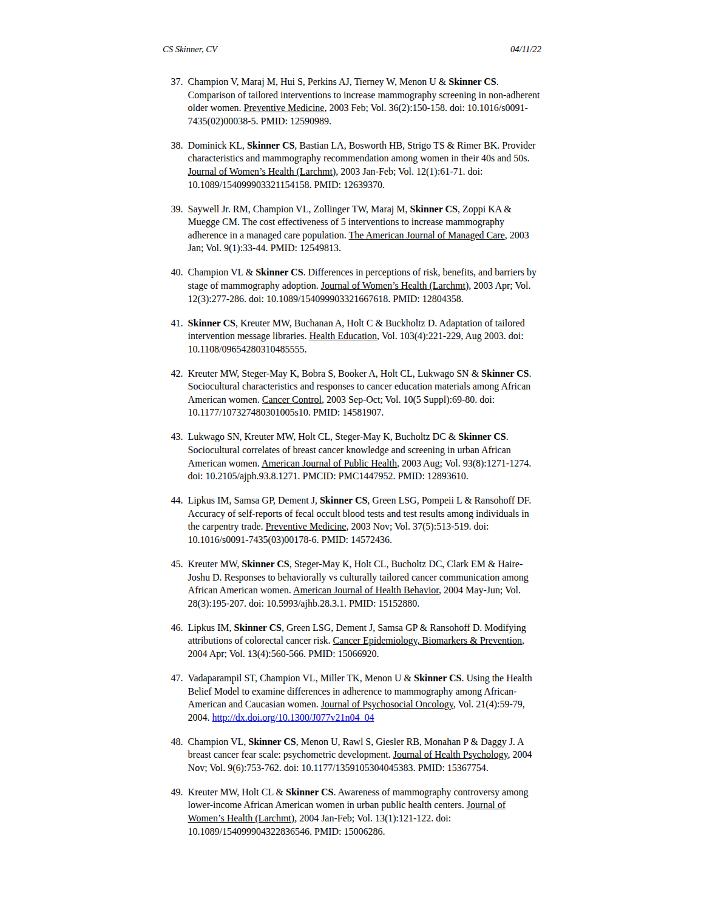CS Skinner, CV 04/11/22
37. Champion V, Maraj M, Hui S, Perkins AJ, Tierney W, Menon U & Skinner CS. Comparison of tailored interventions to increase mammography screening in non-adherent older women. Preventive Medicine, 2003 Feb; Vol. 36(2):150-158. doi: 10.1016/s0091-7435(02)00038-5. PMID: 12590989.
38. Dominick KL, Skinner CS, Bastian LA, Bosworth HB, Strigo TS & Rimer BK. Provider characteristics and mammography recommendation among women in their 40s and 50s. Journal of Women’s Health (Larchmt), 2003 Jan-Feb; Vol. 12(1):61-71. doi: 10.1089/154099903321154158. PMID: 12639370.
39. Saywell Jr. RM, Champion VL, Zollinger TW, Maraj M, Skinner CS, Zoppi KA & Muegge CM. The cost effectiveness of 5 interventions to increase mammography adherence in a managed care population. The American Journal of Managed Care, 2003 Jan; Vol. 9(1):33-44. PMID: 12549813.
40. Champion VL & Skinner CS. Differences in perceptions of risk, benefits, and barriers by stage of mammography adoption. Journal of Women’s Health (Larchmt), 2003 Apr; Vol. 12(3):277-286. doi: 10.1089/154099903321667618. PMID: 12804358.
41. Skinner CS, Kreuter MW, Buchanan A, Holt C & Buckholtz D. Adaptation of tailored intervention message libraries. Health Education, Vol. 103(4):221-229, Aug 2003. doi: 10.1108/09654280310485555.
42. Kreuter MW, Steger-May K, Bobra S, Booker A, Holt CL, Lukwago SN & Skinner CS. Sociocultural characteristics and responses to cancer education materials among African American women. Cancer Control, 2003 Sep-Oct; Vol. 10(5 Suppl):69-80. doi: 10.1177/107327480301005s10. PMID: 14581907.
43. Lukwago SN, Kreuter MW, Holt CL, Steger-May K, Bucholtz DC & Skinner CS. Sociocultural correlates of breast cancer knowledge and screening in urban African American women. American Journal of Public Health, 2003 Aug; Vol. 93(8):1271-1274. doi: 10.2105/ajph.93.8.1271. PMCID: PMC1447952. PMID: 12893610.
44. Lipkus IM, Samsa GP, Dement J, Skinner CS, Green LSG, Pompeii L & Ransohoff DF. Accuracy of self-reports of fecal occult blood tests and test results among individuals in the carpentry trade. Preventive Medicine, 2003 Nov; Vol. 37(5):513-519. doi: 10.1016/s0091-7435(03)00178-6. PMID: 14572436.
45. Kreuter MW, Skinner CS, Steger-May K, Holt CL, Bucholtz DC, Clark EM & Haire-Joshu D. Responses to behaviorally vs culturally tailored cancer communication among African American women. American Journal of Health Behavior, 2004 May-Jun; Vol. 28(3):195-207. doi: 10.5993/ajhb.28.3.1. PMID: 15152880.
46. Lipkus IM, Skinner CS, Green LSG, Dement J, Samsa GP & Ransohoff D. Modifying attributions of colorectal cancer risk. Cancer Epidemiology, Biomarkers & Prevention, 2004 Apr; Vol. 13(4):560-566. PMID: 15066920.
47. Vadaparampil ST, Champion VL, Miller TK, Menon U & Skinner CS. Using the Health Belief Model to examine differences in adherence to mammography among African-American and Caucasian women. Journal of Psychosocial Oncology, Vol. 21(4):59-79, 2004. http://dx.doi.org/10.1300/J077v21n04_04
48. Champion VL, Skinner CS, Menon U, Rawl S, Giesler RB, Monahan P & Daggy J. A breast cancer fear scale: psychometric development. Journal of Health Psychology, 2004 Nov; Vol. 9(6):753-762. doi: 10.1177/1359105304045383. PMID: 15367754.
49. Kreuter MW, Holt CL & Skinner CS. Awareness of mammography controversy among lower-income African American women in urban public health centers. Journal of Women’s Health (Larchmt), 2004 Jan-Feb; Vol. 13(1):121-122. doi: 10.1089/154099904322836546. PMID: 15006286.